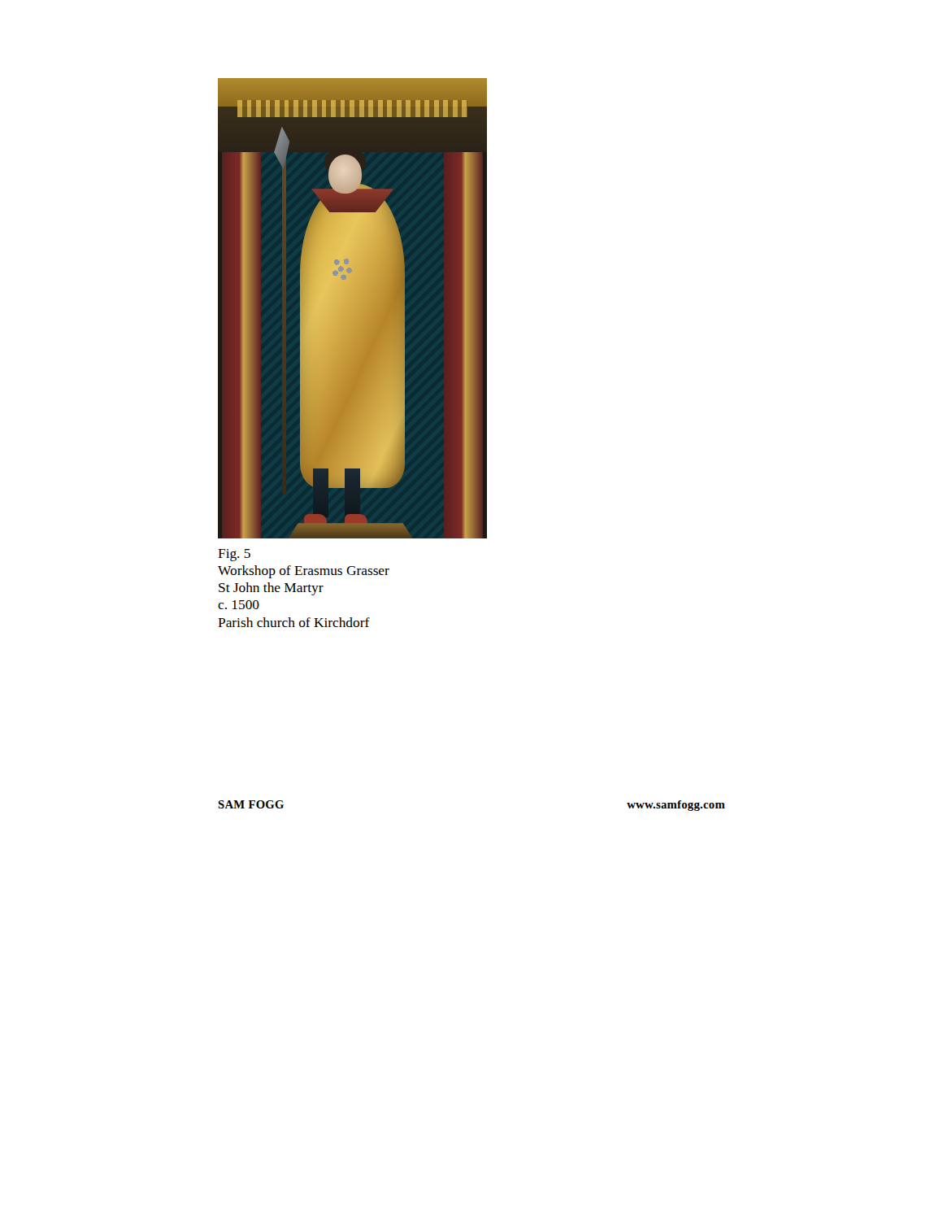Fig. 5
Workshop of Erasmus Grasser
St John the Martyr
c. 1500
Parish church of Kirchdorf
SAM FOGG www.samfogg.com